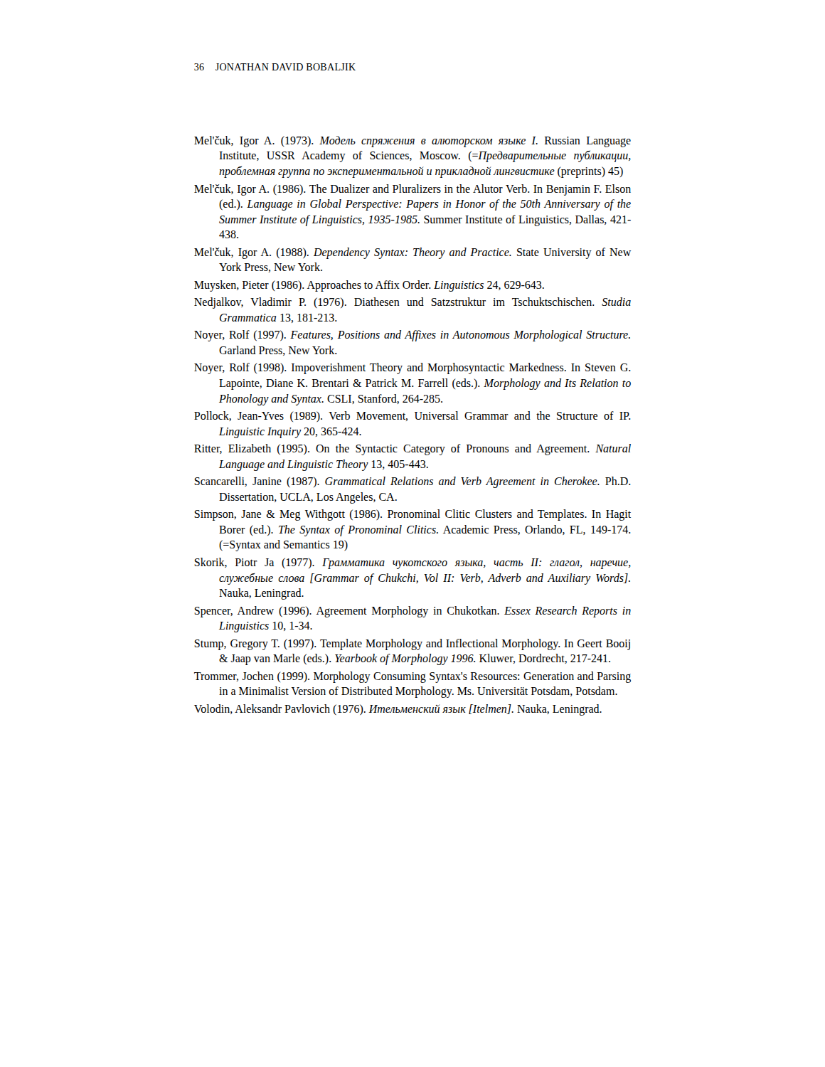36 JONATHAN DAVID BOBALJIK
Mel'čuk, Igor A. (1973). Модель спряжения в алюторском языке I. Russian Language Institute, USSR Academy of Sciences, Moscow. (=Предварительные публикации, проблемная группа по экспериментальной и прикладной лингвистике (preprints) 45)
Mel'čuk, Igor A. (1986). The Dualizer and Pluralizers in the Alutor Verb. In Benjamin F. Elson (ed.). Language in Global Perspective: Papers in Honor of the 50th Anniversary of the Summer Institute of Linguistics, 1935-1985. Summer Institute of Linguistics, Dallas, 421-438.
Mel'čuk, Igor A. (1988). Dependency Syntax: Theory and Practice. State University of New York Press, New York.
Muysken, Pieter (1986). Approaches to Affix Order. Linguistics 24, 629-643.
Nedjalkov, Vladimir P. (1976). Diathesen und Satzstruktur im Tschuktschischen. Studia Grammatica 13, 181-213.
Noyer, Rolf (1997). Features, Positions and Affixes in Autonomous Morphological Structure. Garland Press, New York.
Noyer, Rolf (1998). Impoverishment Theory and Morphosyntactic Markedness. In Steven G. Lapointe, Diane K. Brentari & Patrick M. Farrell (eds.). Morphology and Its Relation to Phonology and Syntax. CSLI, Stanford, 264-285.
Pollock, Jean-Yves (1989). Verb Movement, Universal Grammar and the Structure of IP. Linguistic Inquiry 20, 365-424.
Ritter, Elizabeth (1995). On the Syntactic Category of Pronouns and Agreement. Natural Language and Linguistic Theory 13, 405-443.
Scancarelli, Janine (1987). Grammatical Relations and Verb Agreement in Cherokee. Ph.D. Dissertation, UCLA, Los Angeles, CA.
Simpson, Jane & Meg Withgott (1986). Pronominal Clitic Clusters and Templates. In Hagit Borer (ed.). The Syntax of Pronominal Clitics. Academic Press, Orlando, FL, 149-174. (=Syntax and Semantics 19)
Skorik, Piotr Ja (1977). Грамматика чукотского языка, часть II: глагол, наречие, служебные слова [Grammar of Chukchi, Vol II: Verb, Adverb and Auxiliary Words]. Nauka, Leningrad.
Spencer, Andrew (1996). Agreement Morphology in Chukotkan. Essex Research Reports in Linguistics 10, 1-34.
Stump, Gregory T. (1997). Template Morphology and Inflectional Morphology. In Geert Booij & Jaap van Marle (eds.). Yearbook of Morphology 1996. Kluwer, Dordrecht, 217-241.
Trommer, Jochen (1999). Morphology Consuming Syntax's Resources: Generation and Parsing in a Minimalist Version of Distributed Morphology. Ms. Universität Potsdam, Potsdam.
Volodin, Aleksandr Pavlovich (1976). Ительменский язык [Itelmen]. Nauka, Leningrad.